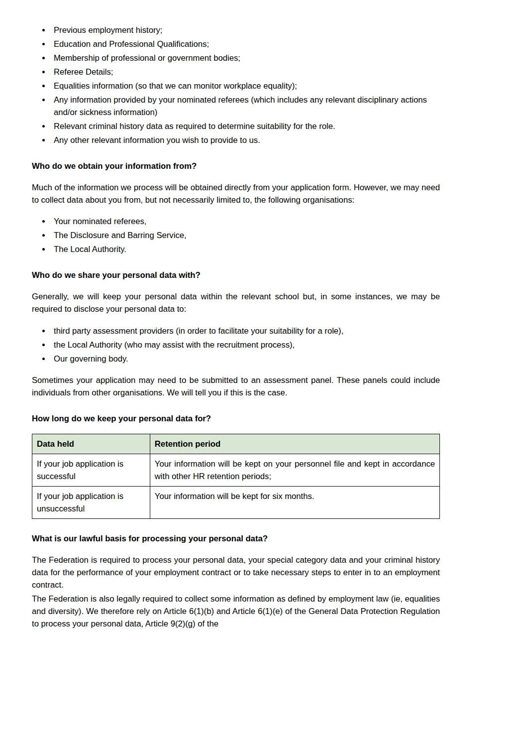Previous employment history;
Education and Professional Qualifications;
Membership of professional or government bodies;
Referee Details;
Equalities information (so that we can monitor workplace equality);
Any information provided by your nominated referees (which includes any relevant disciplinary actions and/or sickness information)
Relevant criminal history data as required to determine suitability for the role.
Any other relevant information you wish to provide to us.
Who do we obtain your information from?
Much of the information we process will be obtained directly from your application form. However, we may need to collect data about you from, but not necessarily limited to, the following organisations:
Your nominated referees,
The Disclosure and Barring Service,
The Local Authority.
Who do we share your personal data with?
Generally, we will keep your personal data within the relevant school but, in some instances, we may be required to disclose your personal data to:
third party assessment providers (in order to facilitate your suitability for a role),
the Local Authority (who may assist with the recruitment process),
Our governing body.
Sometimes your application may need to be submitted to an assessment panel. These panels could include individuals from other organisations. We will tell you if this is the case.
How long do we keep your personal data for?
| Data held | Retention period |
| --- | --- |
| If your job application is successful | Your information will be kept on your personnel file and kept in accordance with other HR retention periods; |
| If your job application is unsuccessful | Your information will be kept for six months. |
What is our lawful basis for processing your personal data?
The Federation is required to process your personal data, your special category data and your criminal history data for the performance of your employment contract or to take necessary steps to enter in to an employment contract.
The Federation is also legally required to collect some information as defined by employment law (ie, equalities and diversity). We therefore rely on Article 6(1)(b) and Article 6(1)(e) of the General Data Protection Regulation to process your personal data, Article 9(2)(g) of the